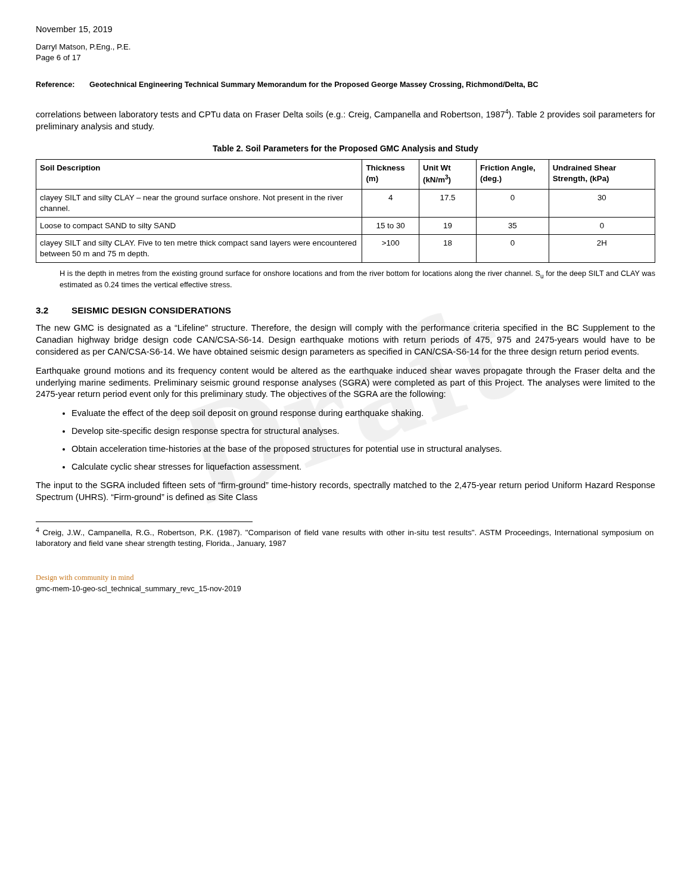Draft
November 15, 2019
Darryl Matson, P.Eng., P.E.
Page 6 of 17
Reference: Geotechnical Engineering Technical Summary Memorandum for the Proposed George Massey Crossing, Richmond/Delta, BC
correlations between laboratory tests and CPTu data on Fraser Delta soils (e.g.: Creig, Campanella and Robertson, 19874). Table 2 provides soil parameters for preliminary analysis and study.
Table 2. Soil Parameters for the Proposed GMC Analysis and Study
| Soil Description | Thickness (m) | Unit Wt (kN/m 3 ) | Friction Angle, (deg.) | Undrained Shear Strength, (kPa) |
| --- | --- | --- | --- | --- |
| clayey SILT and silty CLAY – near the ground surface onshore. Not present in the river channel. | 4 | 17.5 | 0 | 30 |
| Loose to compact SAND to silty SAND | 15 to 30 | 19 | 35 | 0 |
| clayey SILT and silty CLAY. Five to ten metre thick compact sand layers were encountered between 50 m and 75 m depth. | >100 | 18 | 0 | 2H |
H is the depth in metres from the existing ground surface for onshore locations and from the river bottom for locations along the river channel. Su for the deep SILT and CLAY was estimated as 0.24 times the vertical effective stress.
3.2 SEISMIC DESIGN CONSIDERATIONS
The new GMC is designated as a “Lifeline” structure. Therefore, the design will comply with the performance criteria specified in the BC Supplement to the Canadian highway bridge design code CAN/CSA-S6-14. Design earthquake motions with return periods of 475, 975 and 2475-years would have to be considered as per CAN/CSA-S6-14. We have obtained seismic design parameters as specified in CAN/CSA-S6-14 for the three design return period events.
Earthquake ground motions and its frequency content would be altered as the earthquake induced shear waves propagate through the Fraser delta and the underlying marine sediments. Preliminary seismic ground response analyses (SGRA) were completed as part of this Project. The analyses were limited to the 2475-year return period event only for this preliminary study. The objectives of the SGRA are the following:
Evaluate the effect of the deep soil deposit on ground response during earthquake shaking.
Develop site-specific design response spectra for structural analyses.
Obtain acceleration time-histories at the base of the proposed structures for potential use in structural analyses.
Calculate cyclic shear stresses for liquefaction assessment.
The input to the SGRA included fifteen sets of “firm-ground” time-history records, spectrally matched to the 2,475-year return period Uniform Hazard Response Spectrum (UHRS). “Firm-ground” is defined as Site Class
4 Creig, J.W., Campanella, R.G., Robertson, P.K. (1987). "Comparison of field vane results with other in-situ test results". ASTM Proceedings, International symposium on laboratory and field vane shear strength testing, Florida., January, 1987
Design with community in mind
gmc-mem-10-geo-scl_technical_summary_revc_15-nov-2019